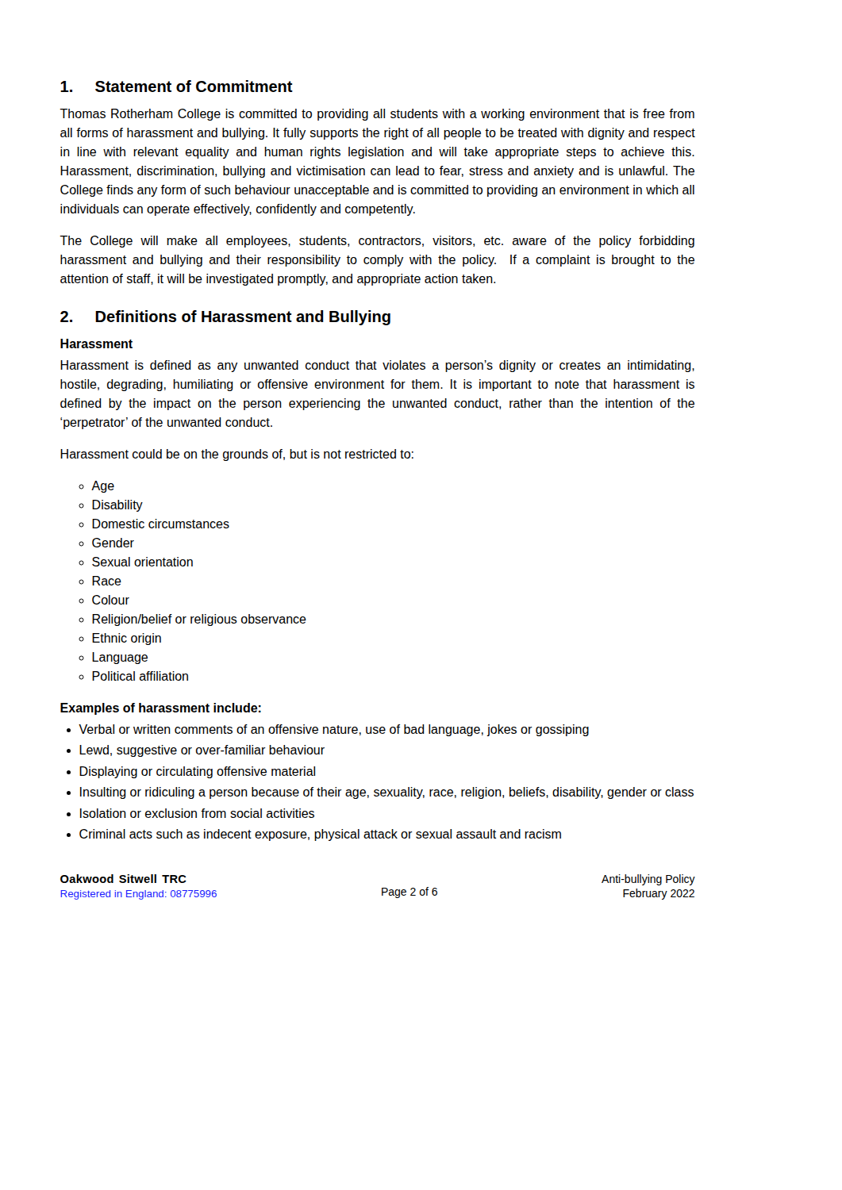1. Statement of Commitment
Thomas Rotherham College is committed to providing all students with a working environment that is free from all forms of harassment and bullying. It fully supports the right of all people to be treated with dignity and respect in line with relevant equality and human rights legislation and will take appropriate steps to achieve this. Harassment, discrimination, bullying and victimisation can lead to fear, stress and anxiety and is unlawful. The College finds any form of such behaviour unacceptable and is committed to providing an environment in which all individuals can operate effectively, confidently and competently.
The College will make all employees, students, contractors, visitors, etc. aware of the policy forbidding harassment and bullying and their responsibility to comply with the policy. If a complaint is brought to the attention of staff, it will be investigated promptly, and appropriate action taken.
2. Definitions of Harassment and Bullying
Harassment
Harassment is defined as any unwanted conduct that violates a person’s dignity or creates an intimidating, hostile, degrading, humiliating or offensive environment for them. It is important to note that harassment is defined by the impact on the person experiencing the unwanted conduct, rather than the intention of the ‘perpetrator’ of the unwanted conduct.
Harassment could be on the grounds of, but is not restricted to:
Age
Disability
Domestic circumstances
Gender
Sexual orientation
Race
Colour
Religion/belief or religious observance
Ethnic origin
Language
Political affiliation
Examples of harassment include:
Verbal or written comments of an offensive nature, use of bad language, jokes or gossiping
Lewd, suggestive or over-familiar behaviour
Displaying or circulating offensive material
Insulting or ridiculing a person because of their age, sexuality, race, religion, beliefs, disability, gender or class
Isolation or exclusion from social activities
Criminal acts such as indecent exposure, physical attack or sexual assault and racism
Oakwood Sitwell TRC
Registered in England: 08775996
Page 2 of 6
Anti-bullying Policy
February 2022